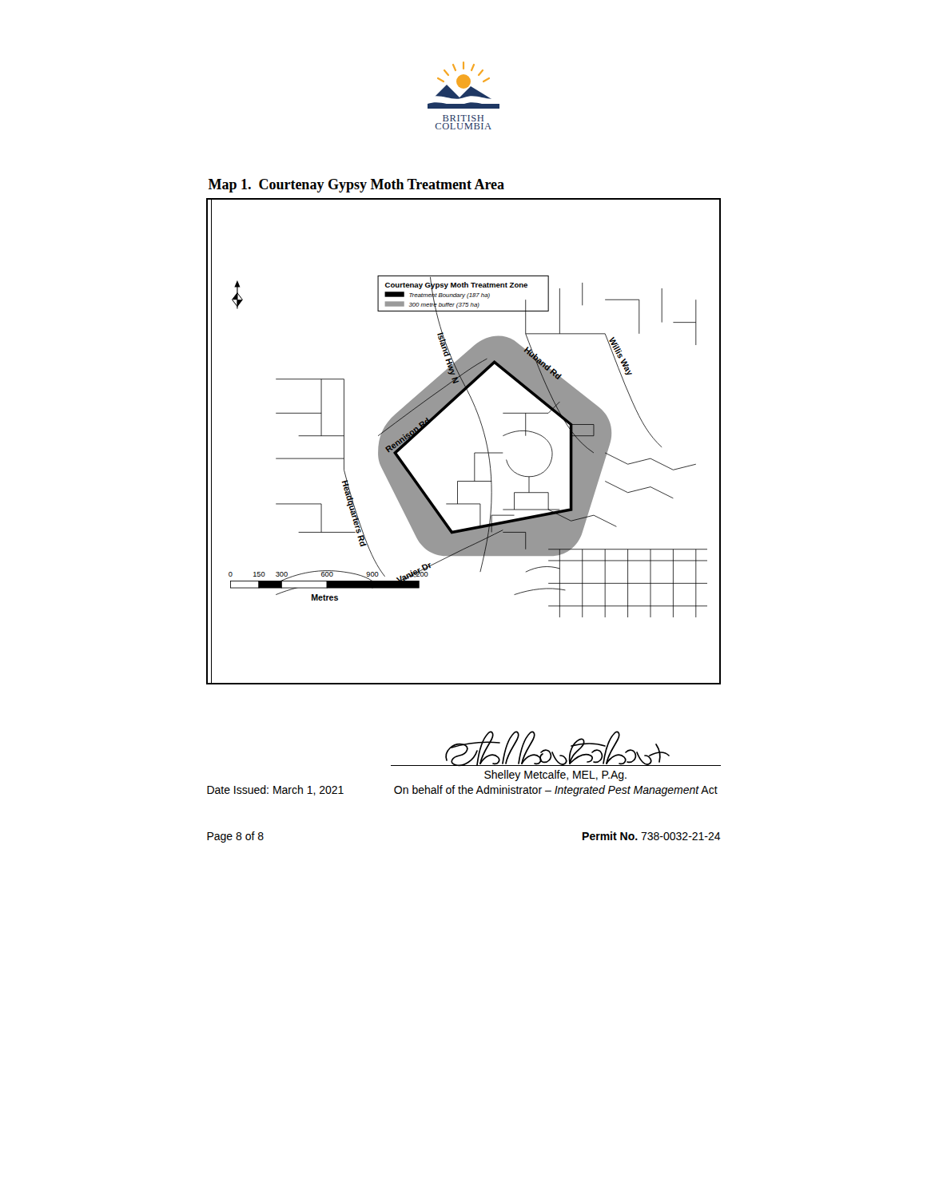BRITISH COLUMBIA
Map 1. Courtenay Gypsy Moth Treatment Area
Courtenay Gypsy Moth Treatment Zone Treatment Boundary (187 ha) 300 metre buffer (375 ha) Island Hwy N Huband Rd Willis Way Rennison Rd Headquarters Rd Vanier Dr 0 150 300 600 900 1,200 Metres
Date Issued: March 1, 2021
Shelley Metcalfe, MEL, P.Ag.
On behalf of the Administrator – Integrated Pest Management Act
Page 8 of 8
Permit No. 738-0032-21-24